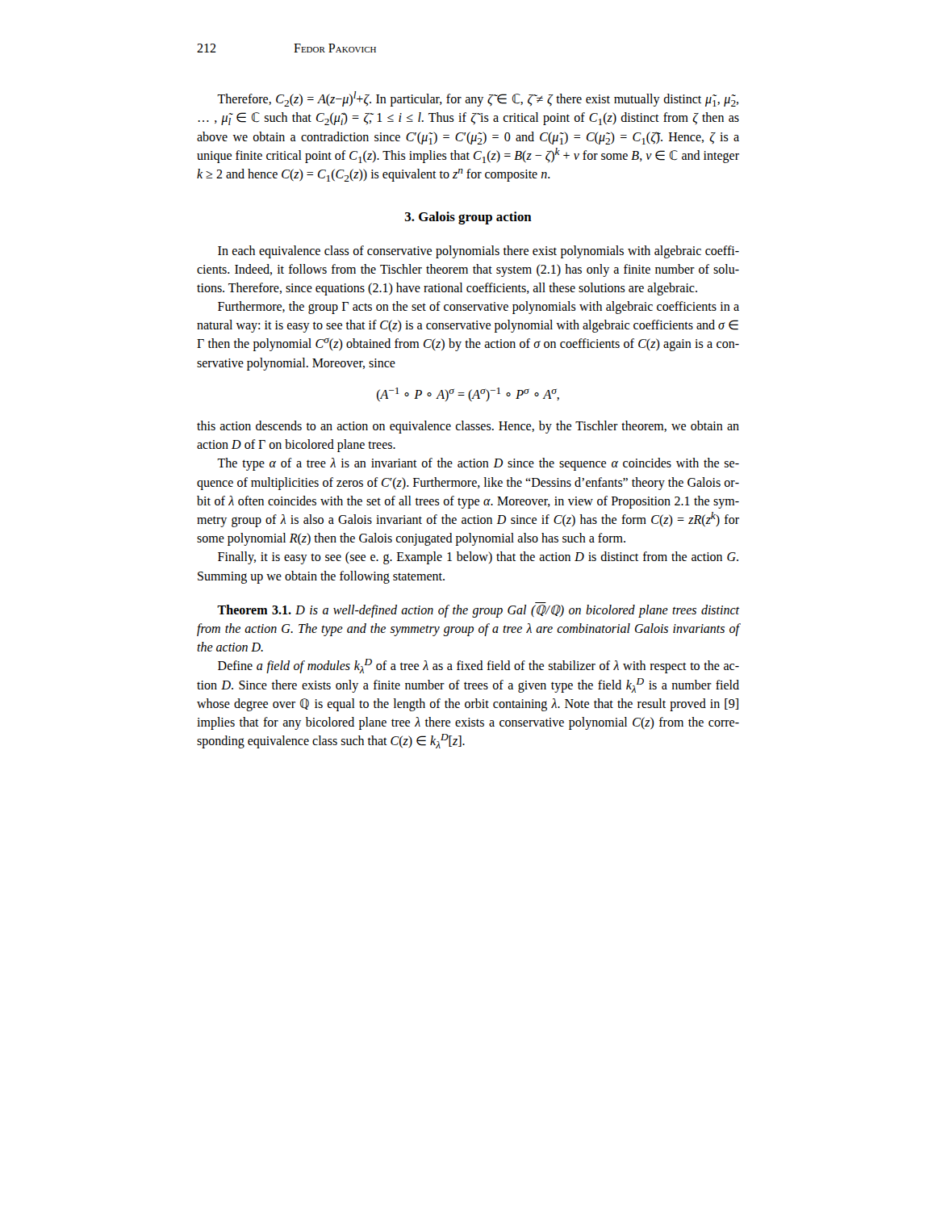212 Fedor Pakovich
Therefore, C2(z) = A(z−μ)l+ζ. In particular, for any ζ̃ ∈ ℂ, ζ̃ ≠ ζ there exist mutually distinct μ̃1, μ̃2, … , μ̃l ∈ ℂ such that C2(μ̃i) = ζ̃, 1 ≤ i ≤ l. Thus if ζ̃ is a critical point of C1(z) distinct from ζ then as above we obtain a contradiction since C′(μ̃1) = C′(μ̃2) = 0 and C(μ̃1) = C(μ̃2) = C1(ζ̃). Hence, ζ is a unique finite critical point of C1(z). This implies that C1(z) = B(z − ζ)k + ν for some B, ν ∈ ℂ and integer k ≥ 2 and hence C(z) = C1(C2(z)) is equivalent to zn for composite n.
3. Galois group action
In each equivalence class of conservative polynomials there exist polynomials with algebraic coefficients. Indeed, it follows from the Tischler theorem that system (2.1) has only a finite number of solutions. Therefore, since equations (2.1) have rational coefficients, all these solutions are algebraic.
Furthermore, the group Γ acts on the set of conservative polynomials with algebraic coefficients in a natural way: it is easy to see that if C(z) is a conservative polynomial with algebraic coefficients and σ ∈ Γ then the polynomial Cσ(z) obtained from C(z) by the action of σ on coefficients of C(z) again is a conservative polynomial. Moreover, since
(A−1 ∘ P ∘ A)σ = (Aσ)−1 ∘ Pσ ∘ Aσ,
this action descends to an action on equivalence classes. Hence, by the Tischler theorem, we obtain an action D of Γ on bicolored plane trees.
The type α of a tree λ is an invariant of the action D since the sequence α coincides with the sequence of multiplicities of zeros of C′(z). Furthermore, like the “Dessins d’enfants” theory the Galois orbit of λ often coincides with the set of all trees of type α. Moreover, in view of Proposition 2.1 the symmetry group of λ is also a Galois invariant of the action D since if C(z) has the form C(z) = zR(zk) for some polynomial R(z) then the Galois conjugated polynomial also has such a form.
Finally, it is easy to see (see e. g. Example 1 below) that the action D is distinct from the action G. Summing up we obtain the following statement.
Theorem 3.1. D is a well-defined action of the group Gal (ℚ/ℚ) on bicolored plane trees distinct from the action G. The type and the symmetry group of a tree λ are combinatorial Galois invariants of the action D.
Define a field of modules kλD of a tree λ as a fixed field of the stabilizer of λ with respect to the action D. Since there exists only a finite number of trees of a given type the field kλD is a number field whose degree over ℚ is equal to the length of the orbit containing λ. Note that the result proved in [9] implies that for any bicolored plane tree λ there exists a conservative polynomial C(z) from the corresponding equivalence class such that C(z) ∈ kλD[z].